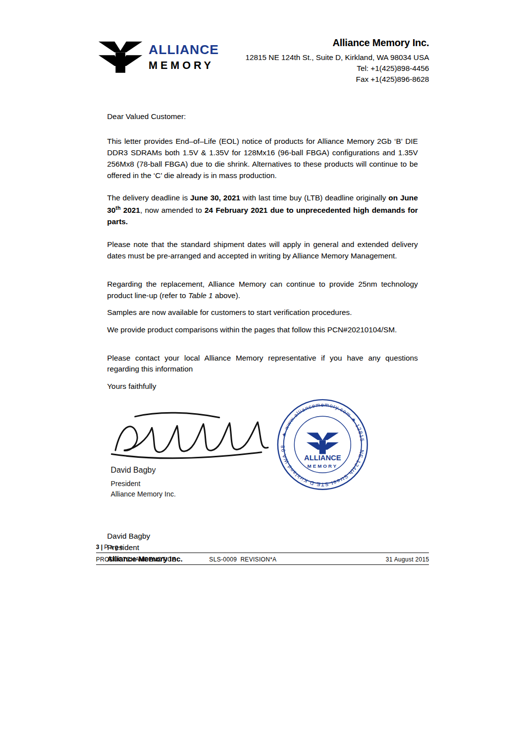ALLIANCE MEMORY
Alliance Memory Inc.
12815 NE 124th St., Suite D, Kirkland, WA 98034 USA
Tel: +1(425)898-4456
Fax +1(425)896-8628
Dear Valued Customer:
This letter provides End–of–Life (EOL) notice of products for Alliance Memory 2Gb ‘B’ DIE DDR3 SDRAMs both 1.5V & 1.35V for 128Mx16 (96-ball FBGA) configurations and 1.35V 256Mx8 (78-ball FBGA) due to die shrink. Alternatives to these products will continue to be offered in the ‘C’ die already is in mass production.
The delivery deadline is June 30, 2021 with last time buy (LTB) deadline originally on June 30th 2021, now amended to 24 February 2021 due to unprecedented high demands for parts.
Please note that the standard shipment dates will apply in general and extended delivery dates must be pre-arranged and accepted in writing by Alliance Memory Management.
Regarding the replacement, Alliance Memory can continue to provide 25nm technology product line-up (refer to Table 1 above).
Samples are now available for customers to start verification procedures.
We provide product comparisons within the pages that follow this PCN#20210104/SM.
Please contact your local Alliance Memory representative if you have any questions regarding this information
Yours faithfully
David Bagby President Alliance Memory Inc.
★ www.alliancememory.com ★ 12815 NE 124th Street STE D Kirkland WA 98034 USA ★ ALLIANCE MEMORY
David Bagby
President
Alliance Memory Inc.
3 | P a g e
PRODUCTCHANGENOTICE SLS-0009 REVISION*A 31 August 2015